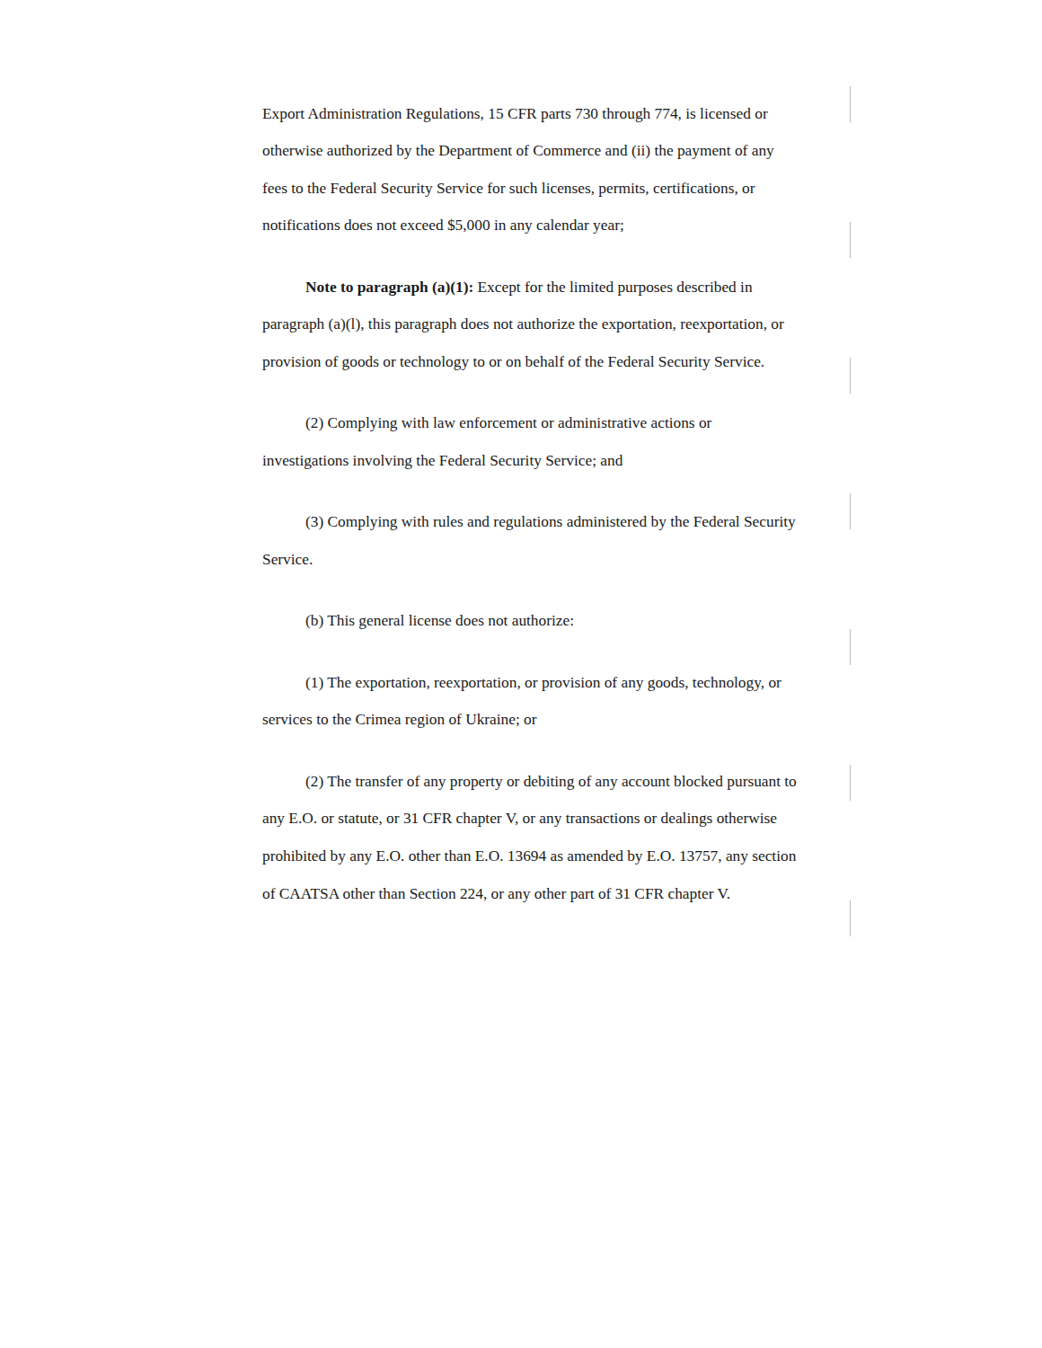Export Administration Regulations, 15 CFR parts 730 through 774, is licensed or otherwise authorized by the Department of Commerce and (ii) the payment of any fees to the Federal Security Service for such licenses, permits, certifications, or notifications does not exceed $5,000 in any calendar year;
Note to paragraph (a)(1): Except for the limited purposes described in paragraph (a)(l), this paragraph does not authorize the exportation, reexportation, or provision of goods or technology to or on behalf of the Federal Security Service.
(2) Complying with law enforcement or administrative actions or investigations involving the Federal Security Service; and
(3) Complying with rules and regulations administered by the Federal Security Service.
(b) This general license does not authorize:
(1) The exportation, reexportation, or provision of any goods, technology, or services to the Crimea region of Ukraine; or
(2) The transfer of any property or debiting of any account blocked pursuant to any E.O. or statute, or 31 CFR chapter V, or any transactions or dealings otherwise prohibited by any E.O. other than E.O. 13694 as amended by E.O. 13757, any section of CAATSA other than Section 224, or any other part of 31 CFR chapter V.